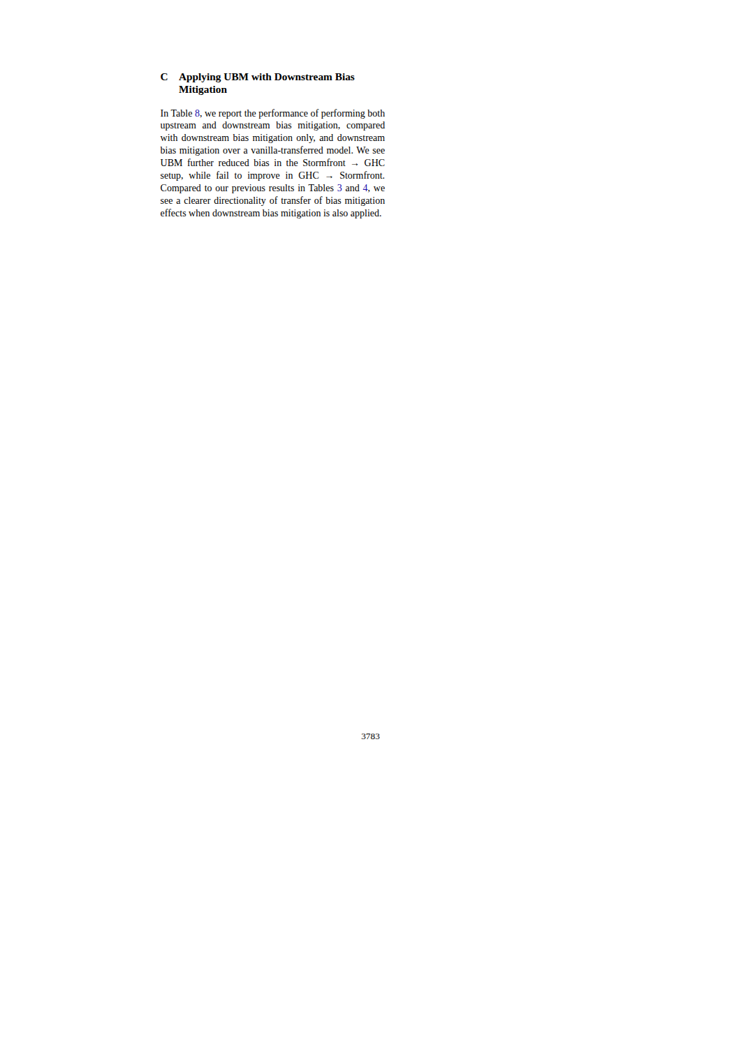CApplying UBM with Downstream Bias Mitigation
In Table 8, we report the performance of performing both upstream and downstream bias mitigation, compared with downstream bias mitigation only, and downstream bias mitigation over a vanilla-transferred model. We see UBM further reduced bias in the Stormfront → GHC setup, while fail to improve in GHC → Stormfront. Compared to our previous results in Tables 3 and 4, we see a clearer directionality of transfer of bias mitigation effects when downstream bias mitigation is also applied.
3783